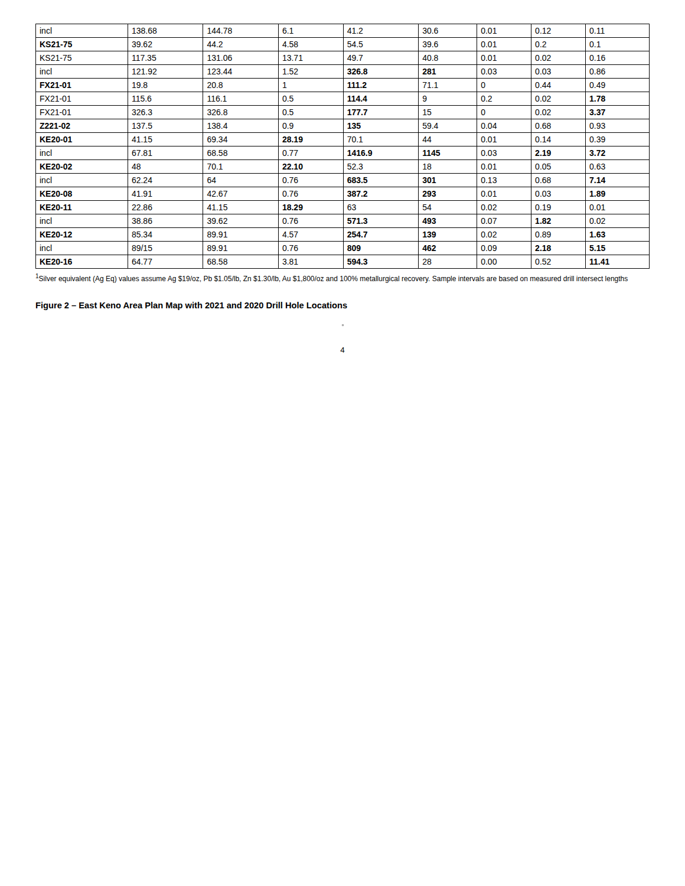| incl | 138.68 | 144.78 | 6.1 | 41.2 | 30.6 | 0.01 | 0.12 | 0.11 |
| KS21-75 | 39.62 | 44.2 | 4.58 | 54.5 | 39.6 | 0.01 | 0.2 | 0.1 |
| KS21-75 | 117.35 | 131.06 | 13.71 | 49.7 | 40.8 | 0.01 | 0.02 | 0.16 |
| incl | 121.92 | 123.44 | 1.52 | 326.8 | 281 | 0.03 | 0.03 | 0.86 |
| FX21-01 | 19.8 | 20.8 | 1 | 111.2 | 71.1 | 0 | 0.44 | 0.49 |
| FX21-01 | 115.6 | 116.1 | 0.5 | 114.4 | 9 | 0.2 | 0.02 | 1.78 |
| FX21-01 | 326.3 | 326.8 | 0.5 | 177.7 | 15 | 0 | 0.02 | 3.37 |
| Z221-02 | 137.5 | 138.4 | 0.9 | 135 | 59.4 | 0.04 | 0.68 | 0.93 |
| KE20-01 | 41.15 | 69.34 | 28.19 | 70.1 | 44 | 0.01 | 0.14 | 0.39 |
| incl | 67.81 | 68.58 | 0.77 | 1416.9 | 1145 | 0.03 | 2.19 | 3.72 |
| KE20-02 | 48 | 70.1 | 22.10 | 52.3 | 18 | 0.01 | 0.05 | 0.63 |
| incl | 62.24 | 64 | 0.76 | 683.5 | 301 | 0.13 | 0.68 | 7.14 |
| KE20-08 | 41.91 | 42.67 | 0.76 | 387.2 | 293 | 0.01 | 0.03 | 1.89 |
| KE20-11 | 22.86 | 41.15 | 18.29 | 63 | 54 | 0.02 | 0.19 | 0.01 |
| incl | 38.86 | 39.62 | 0.76 | 571.3 | 493 | 0.07 | 1.82 | 0.02 |
| KE20-12 | 85.34 | 89.91 | 4.57 | 254.7 | 139 | 0.02 | 0.89 | 1.63 |
| incl | 89/15 | 89.91 | 0.76 | 809 | 462 | 0.09 | 2.18 | 5.15 |
| KE20-16 | 64.77 | 68.58 | 3.81 | 594.3 | 28 | 0.00 | 0.52 | 11.41 |
1Silver equivalent (Ag Eq) values assume Ag $19/oz, Pb $1.05/lb, Zn $1.30/lb, Au $1,800/oz and 100% metallurgical recovery. Sample intervals are based on measured drill intersect lengths
Figure 2 – East Keno Area Plan Map with 2021 and 2020 Drill Hole Locations
4